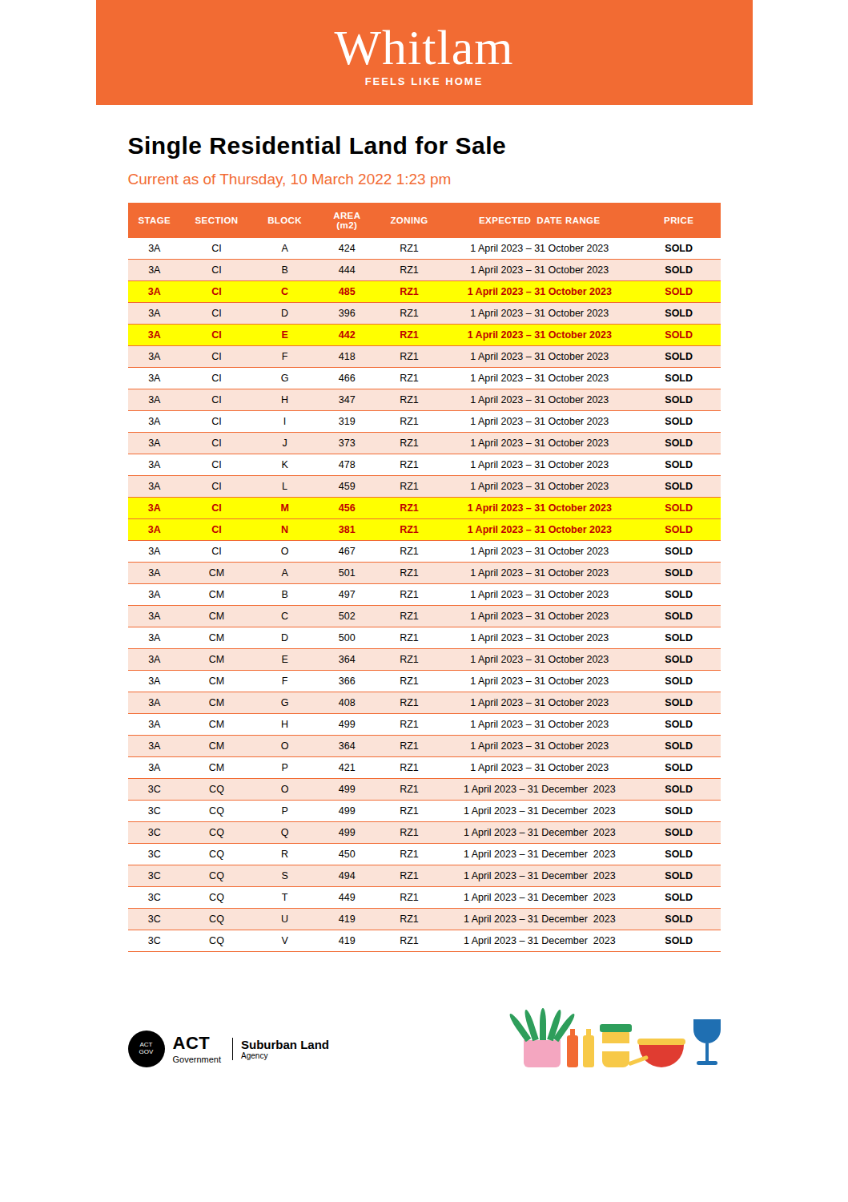Whitlam
FEELS LIKE HOME
Single Residential Land for Sale
Current as of Thursday, 10 March 2022 1:23 pm
| STAGE | SECTION | BLOCK | AREA (m2) | ZONING | EXPECTED DATE RANGE | PRICE |
| --- | --- | --- | --- | --- | --- | --- |
| 3A | CI | A | 424 | RZ1 | 1 April 2023 – 31 October 2023 | SOLD |
| 3A | CI | B | 444 | RZ1 | 1 April 2023 – 31 October 2023 | SOLD |
| 3A | CI | C | 485 | RZ1 | 1 April 2023 – 31 October 2023 | SOLD |
| 3A | CI | D | 396 | RZ1 | 1 April 2023 – 31 October 2023 | SOLD |
| 3A | CI | E | 442 | RZ1 | 1 April 2023 – 31 October 2023 | SOLD |
| 3A | CI | F | 418 | RZ1 | 1 April 2023 – 31 October 2023 | SOLD |
| 3A | CI | G | 466 | RZ1 | 1 April 2023 – 31 October 2023 | SOLD |
| 3A | CI | H | 347 | RZ1 | 1 April 2023 – 31 October 2023 | SOLD |
| 3A | CI | I | 319 | RZ1 | 1 April 2023 – 31 October 2023 | SOLD |
| 3A | CI | J | 373 | RZ1 | 1 April 2023 – 31 October 2023 | SOLD |
| 3A | CI | K | 478 | RZ1 | 1 April 2023 – 31 October 2023 | SOLD |
| 3A | CI | L | 459 | RZ1 | 1 April 2023 – 31 October 2023 | SOLD |
| 3A | CI | M | 456 | RZ1 | 1 April 2023 – 31 October 2023 | SOLD |
| 3A | CI | N | 381 | RZ1 | 1 April 2023 – 31 October 2023 | SOLD |
| 3A | CI | O | 467 | RZ1 | 1 April 2023 – 31 October 2023 | SOLD |
| 3A | CM | A | 501 | RZ1 | 1 April 2023 – 31 October 2023 | SOLD |
| 3A | CM | B | 497 | RZ1 | 1 April 2023 – 31 October 2023 | SOLD |
| 3A | CM | C | 502 | RZ1 | 1 April 2023 – 31 October 2023 | SOLD |
| 3A | CM | D | 500 | RZ1 | 1 April 2023 – 31 October 2023 | SOLD |
| 3A | CM | E | 364 | RZ1 | 1 April 2023 – 31 October 2023 | SOLD |
| 3A | CM | F | 366 | RZ1 | 1 April 2023 – 31 October 2023 | SOLD |
| 3A | CM | G | 408 | RZ1 | 1 April 2023 – 31 October 2023 | SOLD |
| 3A | CM | H | 499 | RZ1 | 1 April 2023 – 31 October 2023 | SOLD |
| 3A | CM | O | 364 | RZ1 | 1 April 2023 – 31 October 2023 | SOLD |
| 3A | CM | P | 421 | RZ1 | 1 April 2023 – 31 October 2023 | SOLD |
| 3C | CQ | O | 499 | RZ1 | 1 April 2023 – 31 December 2023 | SOLD |
| 3C | CQ | P | 499 | RZ1 | 1 April 2023 – 31 December 2023 | SOLD |
| 3C | CQ | Q | 499 | RZ1 | 1 April 2023 – 31 December 2023 | SOLD |
| 3C | CQ | R | 450 | RZ1 | 1 April 2023 – 31 December 2023 | SOLD |
| 3C | CQ | S | 494 | RZ1 | 1 April 2023 – 31 December 2023 | SOLD |
| 3C | CQ | T | 449 | RZ1 | 1 April 2023 – 31 December 2023 | SOLD |
| 3C | CQ | U | 419 | RZ1 | 1 April 2023 – 31 December 2023 | SOLD |
| 3C | CQ | V | 419 | RZ1 | 1 April 2023 – 31 December 2023 | SOLD |
ACT
GOV
ACT
Government
Suburban Land Agency